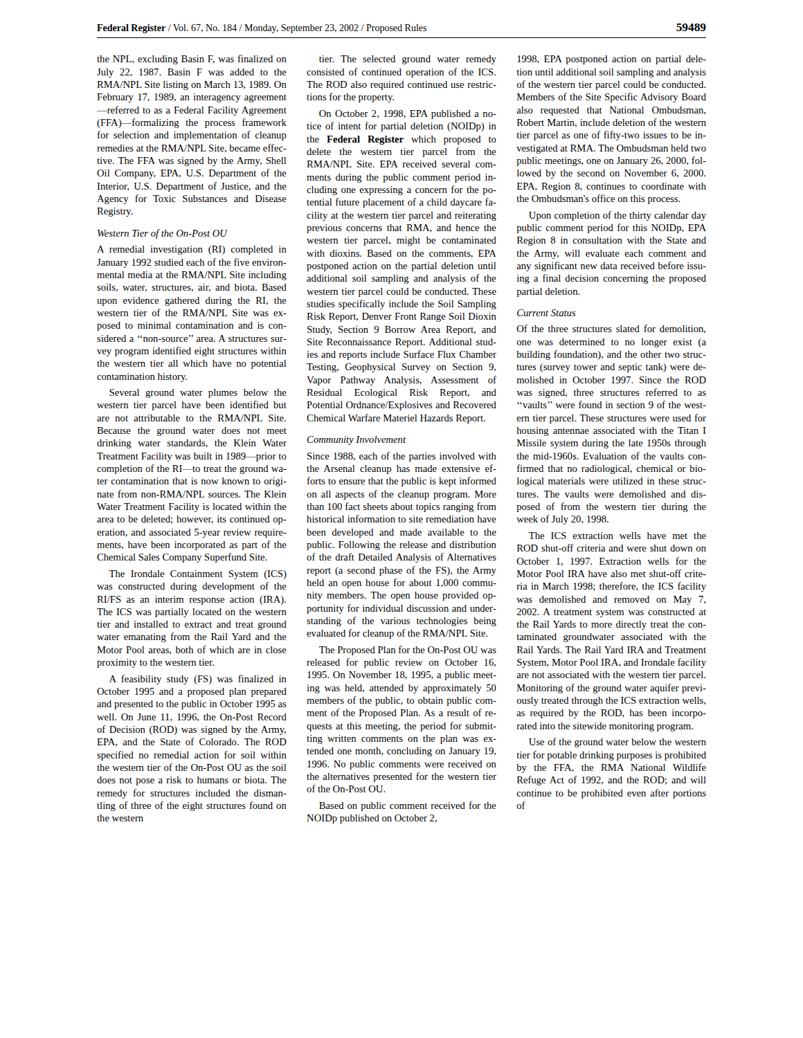Federal Register / Vol. 67, No. 184 / Monday, September 23, 2002 / Proposed Rules
59489
the NPL, excluding Basin F, was finalized on July 22, 1987. Basin F was added to the RMA/NPL Site listing on March 13, 1989. On February 17, 1989, an interagency agreement—referred to as a Federal Facility Agreement (FFA)—formalizing the process framework for selection and implementation of cleanup remedies at the RMA/NPL Site, became effective. The FFA was signed by the Army, Shell Oil Company, EPA, U.S. Department of the Interior, U.S. Department of Justice, and the Agency for Toxic Substances and Disease Registry.
Western Tier of the On-Post OU
A remedial investigation (RI) completed in January 1992 studied each of the five environmental media at the RMA/NPL Site including soils, water, structures, air, and biota. Based upon evidence gathered during the RI, the western tier of the RMA/NPL Site was exposed to minimal contamination and is considered a ‘‘non-source’’ area. A structures survey program identified eight structures within the western tier all which have no potential contamination history.
Several ground water plumes below the western tier parcel have been identified but are not attributable to the RMA/NPL Site. Because the ground water does not meet drinking water standards, the Klein Water Treatment Facility was built in 1989—prior to completion of the RI—to treat the ground water contamination that is now known to originate from non-RMA/NPL sources. The Klein Water Treatment Facility is located within the area to be deleted; however, its continued operation, and associated 5-year review requirements, have been incorporated as part of the Chemical Sales Company Superfund Site.
The Irondale Containment System (ICS) was constructed during development of the RI/FS as an interim response action (IRA). The ICS was partially located on the western tier and installed to extract and treat ground water emanating from the Rail Yard and the Motor Pool areas, both of which are in close proximity to the western tier.
A feasibility study (FS) was finalized in October 1995 and a proposed plan prepared and presented to the public in October 1995 as well. On June 11, 1996, the On-Post Record of Decision (ROD) was signed by the Army, EPA, and the State of Colorado. The ROD specified no remedial action for soil within the western tier of the On-Post OU as the soil does not pose a risk to humans or biota. The remedy for structures included the dismantling of three of the eight structures found on the western
tier. The selected ground water remedy consisted of continued operation of the ICS. The ROD also required continued use restrictions for the property.
On October 2, 1998, EPA published a notice of intent for partial deletion (NOIDp) in the Federal Register which proposed to delete the western tier parcel from the RMA/NPL Site. EPA received several comments during the public comment period including one expressing a concern for the potential future placement of a child daycare facility at the western tier parcel and reiterating previous concerns that RMA, and hence the western tier parcel, might be contaminated with dioxins. Based on the comments, EPA postponed action on the partial deletion until additional soil sampling and analysis of the western tier parcel could be conducted. These studies specifically include the Soil Sampling Risk Report, Denver Front Range Soil Dioxin Study, Section 9 Borrow Area Report, and Site Reconnaissance Report. Additional studies and reports include Surface Flux Chamber Testing, Geophysical Survey on Section 9, Vapor Pathway Analysis, Assessment of Residual Ecological Risk Report, and Potential Ordnance/Explosives and Recovered Chemical Warfare Materiel Hazards Report.
Community Involvement
Since 1988, each of the parties involved with the Arsenal cleanup has made extensive efforts to ensure that the public is kept informed on all aspects of the cleanup program. More than 100 fact sheets about topics ranging from historical information to site remediation have been developed and made available to the public. Following the release and distribution of the draft Detailed Analysis of Alternatives report (a second phase of the FS), the Army held an open house for about 1,000 community members. The open house provided opportunity for individual discussion and understanding of the various technologies being evaluated for cleanup of the RMA/NPL Site.
The Proposed Plan for the On-Post OU was released for public review on October 16, 1995. On November 18, 1995, a public meeting was held, attended by approximately 50 members of the public, to obtain public comment of the Proposed Plan. As a result of requests at this meeting, the period for submitting written comments on the plan was extended one month, concluding on January 19, 1996. No public comments were received on the alternatives presented for the western tier of the On-Post OU.
Based on public comment received for the NOIDp published on October 2,
1998, EPA postponed action on partial deletion until additional soil sampling and analysis of the western tier parcel could be conducted. Members of the Site Specific Advisory Board also requested that National Ombudsman, Robert Martin, include deletion of the western tier parcel as one of fifty-two issues to be investigated at RMA. The Ombudsman held two public meetings, one on January 26, 2000, followed by the second on November 6, 2000. EPA, Region 8, continues to coordinate with the Ombudsman's office on this process.
Upon completion of the thirty calendar day public comment period for this NOIDp, EPA Region 8 in consultation with the State and the Army, will evaluate each comment and any significant new data received before issuing a final decision concerning the proposed partial deletion.
Current Status
Of the three structures slated for demolition, one was determined to no longer exist (a building foundation), and the other two structures (survey tower and septic tank) were demolished in October 1997. Since the ROD was signed, three structures referred to as ‘‘vaults’’ were found in section 9 of the western tier parcel. These structures were used for housing antennae associated with the Titan I Missile system during the late 1950s through the mid-1960s. Evaluation of the vaults confirmed that no radiological, chemical or biological materials were utilized in these structures. The vaults were demolished and disposed of from the western tier during the week of July 20, 1998.
The ICS extraction wells have met the ROD shut-off criteria and were shut down on October 1, 1997. Extraction wells for the Motor Pool IRA have also met shut-off criteria in March 1998; therefore, the ICS facility was demolished and removed on May 7, 2002. A treatment system was constructed at the Rail Yards to more directly treat the contaminated groundwater associated with the Rail Yards. The Rail Yard IRA and Treatment System, Motor Pool IRA, and Irondale facility are not associated with the western tier parcel. Monitoring of the ground water aquifer previously treated through the ICS extraction wells, as required by the ROD, has been incorporated into the sitewide monitoring program.
Use of the ground water below the western tier for potable drinking purposes is prohibited by the FFA, the RMA National Wildlife Refuge Act of 1992, and the ROD; and will continue to be prohibited even after portions of